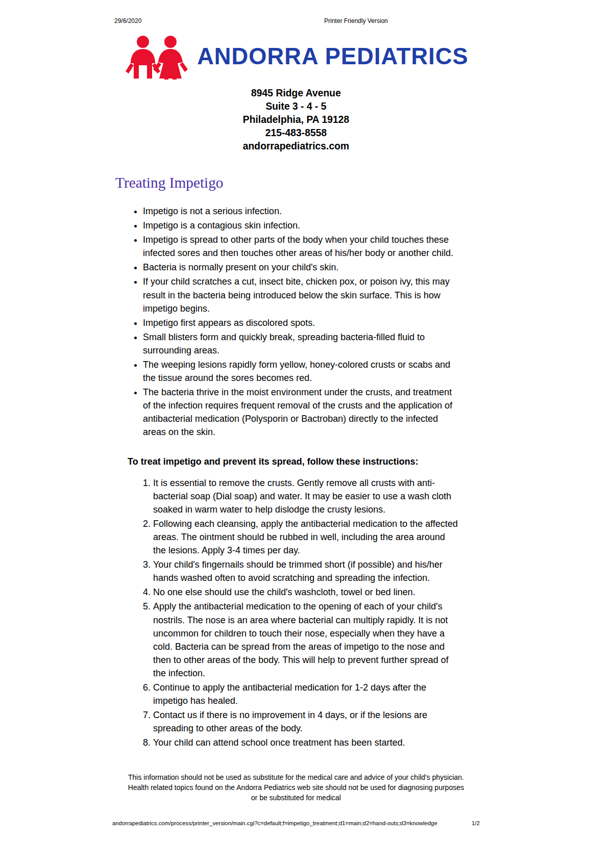29/6/2020
Printer Friendly Version
ANDORRA PEDIATRICS
8945 Ridge Avenue
Suite 3 - 4 - 5
Philadelphia, PA 19128
215-483-8558
andorrapediatrics.com
Treating Impetigo
Impetigo is not a serious infection.
Impetigo is a contagious skin infection.
Impetigo is spread to other parts of the body when your child touches these infected sores and then touches other areas of his/her body or another child.
Bacteria is normally present on your child's skin.
If your child scratches a cut, insect bite, chicken pox, or poison ivy, this may result in the bacteria being introduced below the skin surface. This is how impetigo begins.
Impetigo first appears as discolored spots.
Small blisters form and quickly break, spreading bacteria-filled fluid to surrounding areas.
The weeping lesions rapidly form yellow, honey-colored crusts or scabs and the tissue around the sores becomes red.
The bacteria thrive in the moist environment under the crusts, and treatment of the infection requires frequent removal of the crusts and the application of antibacterial medication (Polysporin or Bactroban) directly to the infected areas on the skin.
To treat impetigo and prevent its spread, follow these instructions:
It is essential to remove the crusts. Gently remove all crusts with anti-bacterial soap (Dial soap) and water. It may be easier to use a wash cloth soaked in warm water to help dislodge the crusty lesions.
Following each cleansing, apply the antibacterial medication to the affected areas. The ointment should be rubbed in well, including the area around the lesions. Apply 3-4 times per day.
Your child's fingernails should be trimmed short (if possible) and his/her hands washed often to avoid scratching and spreading the infection.
No one else should use the child's washcloth, towel or bed linen.
Apply the antibacterial medication to the opening of each of your child's nostrils. The nose is an area where bacterial can multiply rapidly. It is not uncommon for children to touch their nose, especially when they have a cold. Bacteria can be spread from the areas of impetigo to the nose and then to other areas of the body. This will help to prevent further spread of the infection.
Continue to apply the antibacterial medication for 1-2 days after the impetigo has healed.
Contact us if there is no improvement in 4 days, or if the lesions are spreading to other areas of the body.
Your child can attend school once treatment has been started.
This information should not be used as substitute for the medical care and advice of your child's physician. Health related topics found on the Andorra Pediatrics web site should not be used for diagnosing purposes or be substituted for medical
andorrapediatrics.com/process/printer_version/main.cgi?c=default;f=impetigo_treatment;d1=main;d2=hand-outs;d3=knowledge
1/2